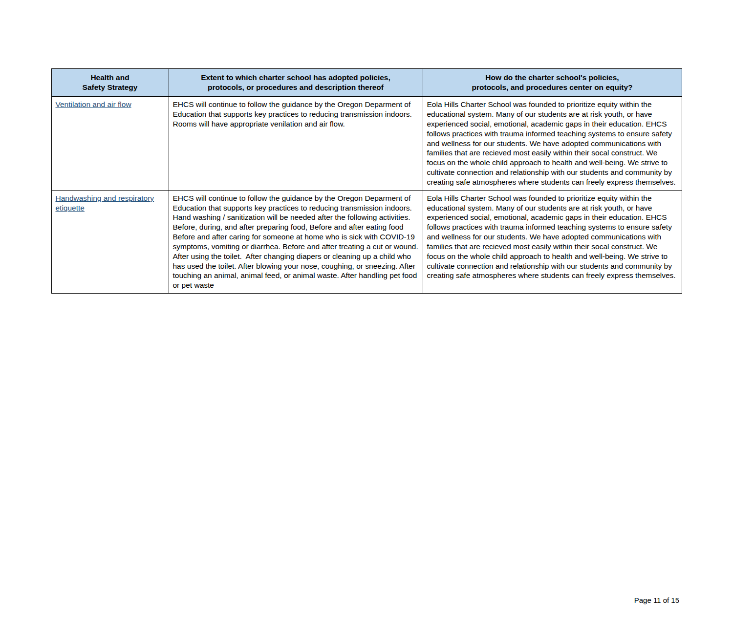| Health and Safety Strategy | Extent to which charter school has adopted policies, protocols, or procedures and description thereof | How do the charter school's policies, protocols, and procedures center on equity? |
| --- | --- | --- |
| Ventilation and air flow | EHCS will continue to follow the guidance by the Oregon Deparment of Education that supports key practices to reducing transmission indoors. Rooms will have appropriate venilation and air flow. | Eola Hills Charter School was founded to prioritize equity within the educational system. Many of our students are at risk youth, or have experienced social, emotional, academic gaps in their education. EHCS follows practices with trauma informed teaching systems to ensure safety and wellness for our students. We have adopted communications with families that are recieved most easily within their socal construct. We focus on the whole child approach to health and well-being. We strive to cultivate connection and relationship with our students and community by creating safe atmospheres where students can freely express themselves. |
| Handwashing and respiratory etiquette | EHCS will continue to follow the guidance by the Oregon Deparment of Education that supports key practices to reducing transmission indoors. Hand washing / sanitization will be needed after the following activities. Before, during, and after preparing food, Before and after eating food Before and after caring for someone at home who is sick with COVID-19 symptoms, vomiting or diarrhea. Before and after treating a cut or wound. After using the toilet. After changing diapers or cleaning up a child who has used the toilet. After blowing your nose, coughing, or sneezing. After touching an animal, animal feed, or animal waste. After handling pet food or pet waste | Eola Hills Charter School was founded to prioritize equity within the educational system. Many of our students are at risk youth, or have experienced social, emotional, academic gaps in their education. EHCS follows practices with trauma informed teaching systems to ensure safety and wellness for our students. We have adopted communications with families that are recieved most easily within their socal construct. We focus on the whole child approach to health and well-being. We strive to cultivate connection and relationship with our students and community by creating safe atmospheres where students can freely express themselves. |
Page 11 of 15